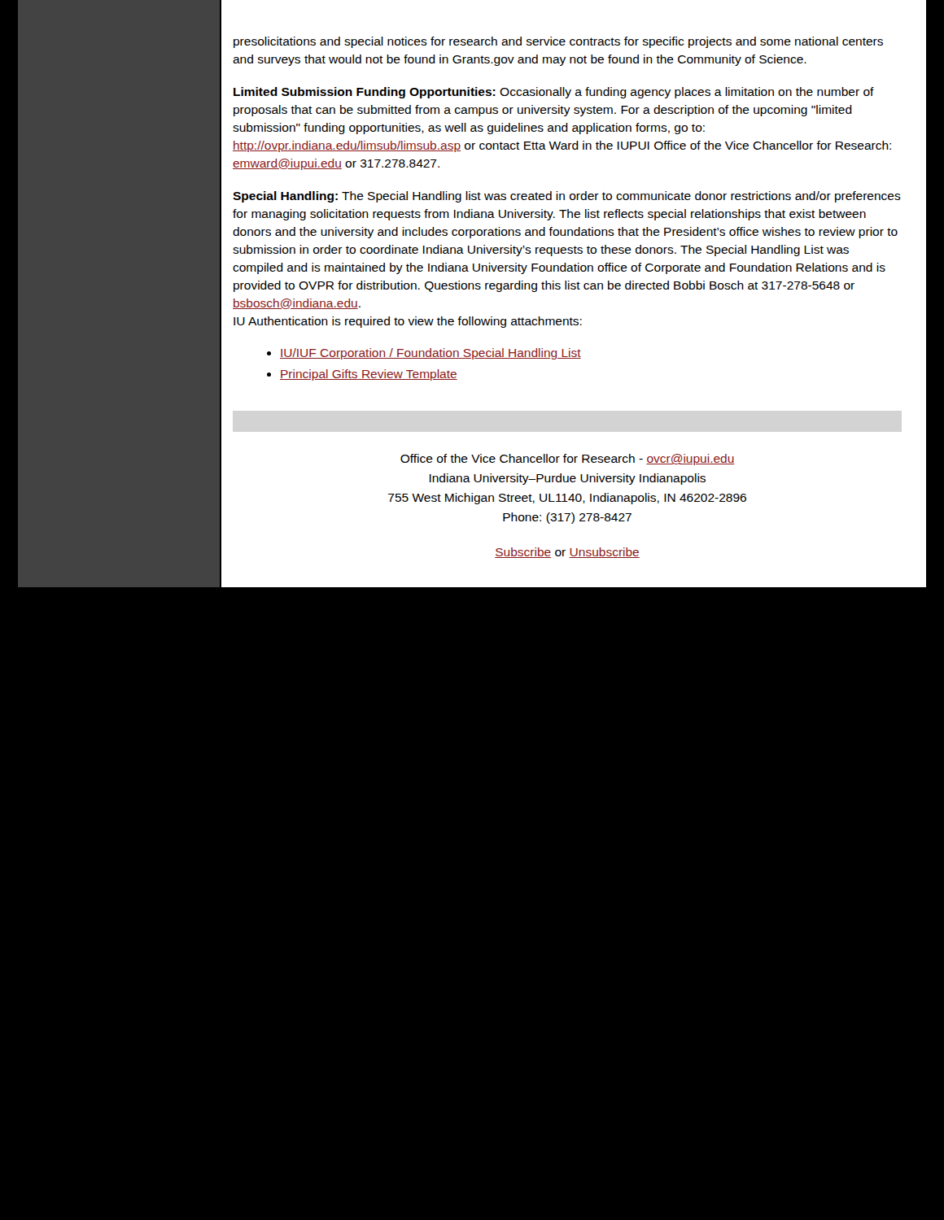presolicitations and special notices for research and service contracts for specific projects and some national centers and surveys that would not be found in Grants.gov and may not be found in the Community of Science.
Limited Submission Funding Opportunities: Occasionally a funding agency places a limitation on the number of proposals that can be submitted from a campus or university system. For a description of the upcoming "limited submission" funding opportunities, as well as guidelines and application forms, go to: http://ovpr.indiana.edu/limsub/limsub.asp or contact Etta Ward in the IUPUI Office of the Vice Chancellor for Research: emward@iupui.edu or 317.278.8427.
Special Handling: The Special Handling list was created in order to communicate donor restrictions and/or preferences for managing solicitation requests from Indiana University. The list reflects special relationships that exist between donors and the university and includes corporations and foundations that the President’s office wishes to review prior to submission in order to coordinate Indiana University’s requests to these donors. The Special Handling List was compiled and is maintained by the Indiana University Foundation office of Corporate and Foundation Relations and is provided to OVPR for distribution. Questions regarding this list can be directed Bobbi Bosch at 317-278-5648 or bsbosch@indiana.edu.
IU Authentication is required to view the following attachments:
IU/IUF Corporation / Foundation Special Handling List
Principal Gifts Review Template
Office of the Vice Chancellor for Research - ovcr@iupui.edu
Indiana University–Purdue University Indianapolis
755 West Michigan Street, UL1140, Indianapolis, IN 46202-2896
Phone: (317) 278-8427
Subscribe or Unsubscribe